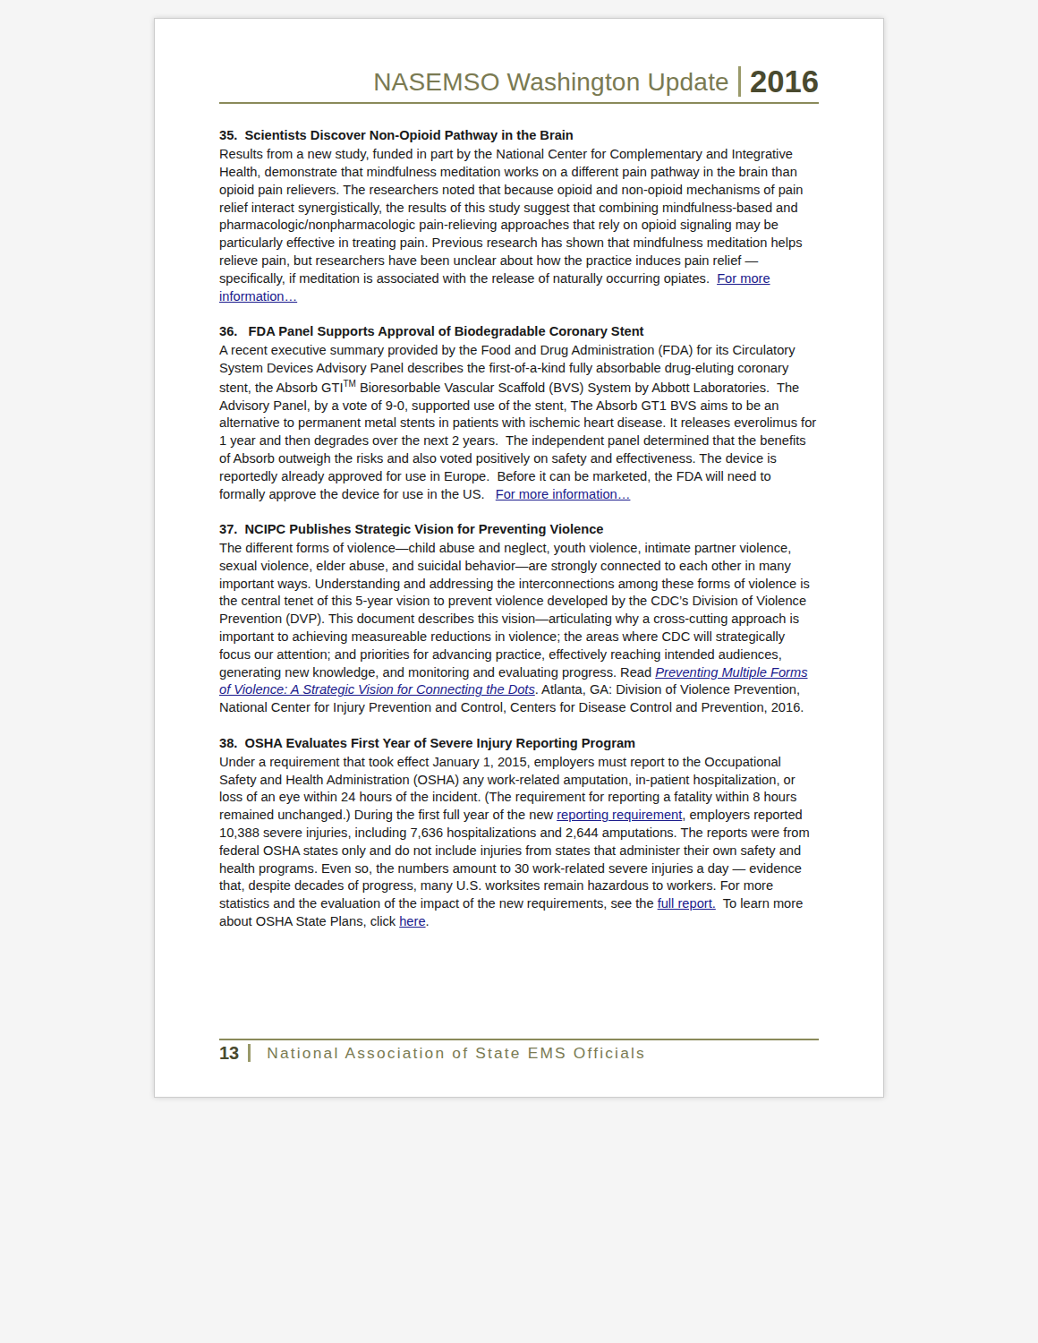NASEMSO Washington Update 2016
35. Scientists Discover Non-Opioid Pathway in the Brain
Results from a new study, funded in part by the National Center for Complementary and Integrative Health, demonstrate that mindfulness meditation works on a different pain pathway in the brain than opioid pain relievers. The researchers noted that because opioid and non-opioid mechanisms of pain relief interact synergistically, the results of this study suggest that combining mindfulness-based and pharmacologic/nonpharmacologic pain-relieving approaches that rely on opioid signaling may be particularly effective in treating pain. Previous research has shown that mindfulness meditation helps relieve pain, but researchers have been unclear about how the practice induces pain relief — specifically, if meditation is associated with the release of naturally occurring opiates. For more information…
36. FDA Panel Supports Approval of Biodegradable Coronary Stent
A recent executive summary provided by the Food and Drug Administration (FDA) for its Circulatory System Devices Advisory Panel describes the first-of-a-kind fully absorbable drug-eluting coronary stent, the Absorb GTITM Bioresorbable Vascular Scaffold (BVS) System by Abbott Laboratories. The Advisory Panel, by a vote of 9-0, supported use of the stent, The Absorb GT1 BVS aims to be an alternative to permanent metal stents in patients with ischemic heart disease. It releases everolimus for 1 year and then degrades over the next 2 years. The independent panel determined that the benefits of Absorb outweigh the risks and also voted positively on safety and effectiveness. The device is reportedly already approved for use in Europe. Before it can be marketed, the FDA will need to formally approve the device for use in the US. For more information…
37. NCIPC Publishes Strategic Vision for Preventing Violence
The different forms of violence—child abuse and neglect, youth violence, intimate partner violence, sexual violence, elder abuse, and suicidal behavior—are strongly connected to each other in many important ways. Understanding and addressing the interconnections among these forms of violence is the central tenet of this 5-year vision to prevent violence developed by the CDC’s Division of Violence Prevention (DVP). This document describes this vision—articulating why a cross-cutting approach is important to achieving measureable reductions in violence; the areas where CDC will strategically focus our attention; and priorities for advancing practice, effectively reaching intended audiences, generating new knowledge, and monitoring and evaluating progress. Read Preventing Multiple Forms of Violence: A Strategic Vision for Connecting the Dots. Atlanta, GA: Division of Violence Prevention, National Center for Injury Prevention and Control, Centers for Disease Control and Prevention, 2016.
38. OSHA Evaluates First Year of Severe Injury Reporting Program
Under a requirement that took effect January 1, 2015, employers must report to the Occupational Safety and Health Administration (OSHA) any work-related amputation, in-patient hospitalization, or loss of an eye within 24 hours of the incident. (The requirement for reporting a fatality within 8 hours remained unchanged.) During the first full year of the new reporting requirement, employers reported 10,388 severe injuries, including 7,636 hospitalizations and 2,644 amputations. The reports were from federal OSHA states only and do not include injuries from states that administer their own safety and health programs. Even so, the numbers amount to 30 work-related severe injuries a day — evidence that, despite decades of progress, many U.S. worksites remain hazardous to workers. For more statistics and the evaluation of the impact of the new requirements, see the full report. To learn more about OSHA State Plans, click here.
13 National Association of State EMS Officials